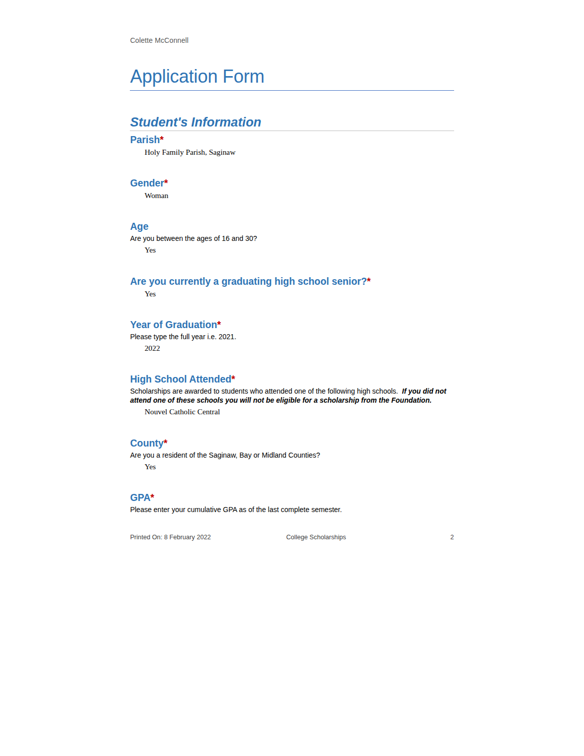Colette McConnell
Application Form
Student's Information
Parish*
Holy Family Parish, Saginaw
Gender*
Woman
Age
Are you between the ages of 16 and 30?
Yes
Are you currently a graduating high school senior?*
Yes
Year of Graduation*
Please type the full year i.e. 2021.
2022
High School Attended*
Scholarships are awarded to students who attended one of the following high schools. If you did not attend one of these schools you will not be eligible for a scholarship from the Foundation.
Nouvel Catholic Central
County*
Are you a resident of the Saginaw, Bay or Midland Counties?
Yes
GPA*
Please enter your cumulative GPA as of the last complete semester.
Printed On: 8 February 2022 College Scholarships 2